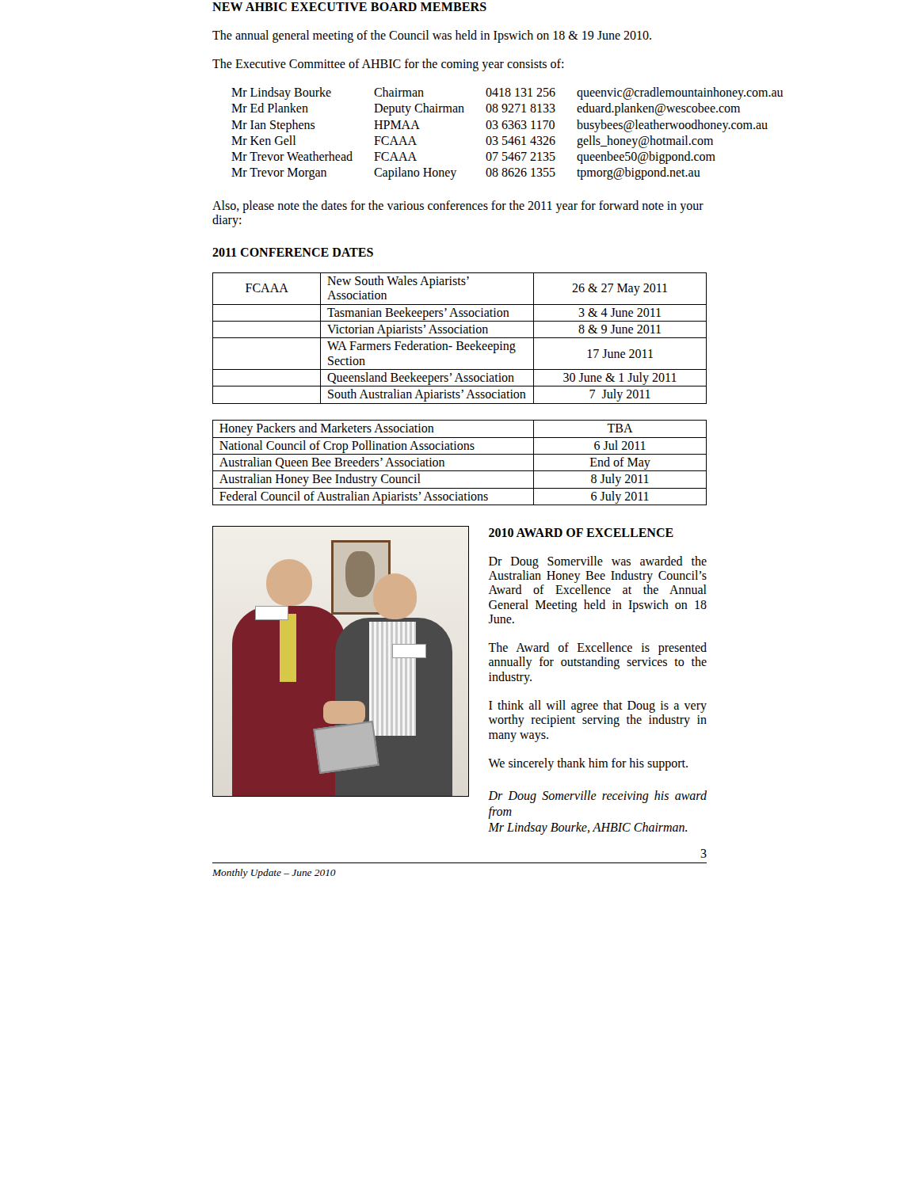NEW AHBIC EXECUTIVE BOARD MEMBERS
The annual general meeting of the Council was held in Ipswich on 18 & 19 June 2010.
The Executive Committee of AHBIC for the coming year consists of:
| Mr Lindsay Bourke | Chairman | 0418 131 256 | queenvic@cradlemountainhoney.com.au |
| Mr Ed Planken | Deputy Chairman | 08 9271 8133 | eduard.planken@wescobee.com |
| Mr Ian Stephens | HPMAA | 03 6363 1170 | busybees@leatherwoodhoney.com.au |
| Mr Ken Gell | FCAAA | 03 5461 4326 | gells_honey@hotmail.com |
| Mr Trevor Weatherhead | FCAAA | 07 5467 2135 | queenbee50@bigpond.com |
| Mr Trevor Morgan | Capilano Honey | 08 8626 1355 | tpmorg@bigpond.net.au |
Also, please note the dates for the various conferences for the 2011 year for forward note in your diary:
2011 CONFERENCE DATES
| FCAAA | New South Wales Apiarists’ Association | 26 & 27 May 2011 |
| | Tasmanian Beekeepers’ Association | 3 & 4 June 2011 |
| | Victorian Apiarists’ Association | 8 & 9 June 2011 |
| | WA Farmers Federation- Beekeeping Section | 17 June 2011 |
| | Queensland Beekeepers’ Association | 30 June & 1 July 2011 |
| | South Australian Apiarists’ Association | 7 July 2011 |
| Honey Packers and Marketers Association | TBA |
| National Council of Crop Pollination Associations | 6 Jul 2011 |
| Australian Queen Bee Breeders’ Association | End of May |
| Australian Honey Bee Industry Council | 8 July 2011 |
| Federal Council of Australian Apiarists’ Associations | 6 July 2011 |
2010 AWARD OF EXCELLENCE
Dr Doug Somerville was awarded the Australian Honey Bee Industry Council’s Award of Excellence at the Annual General Meeting held in Ipswich on 18 June.
The Award of Excellence is presented annually for outstanding services to the industry.
I think all will agree that Doug is a very worthy recipient serving the industry in many ways.
We sincerely thank him for his support.
Dr Doug Somerville receiving his award from
Mr Lindsay Bourke, AHBIC Chairman.
3 Monthly Update – June 2010